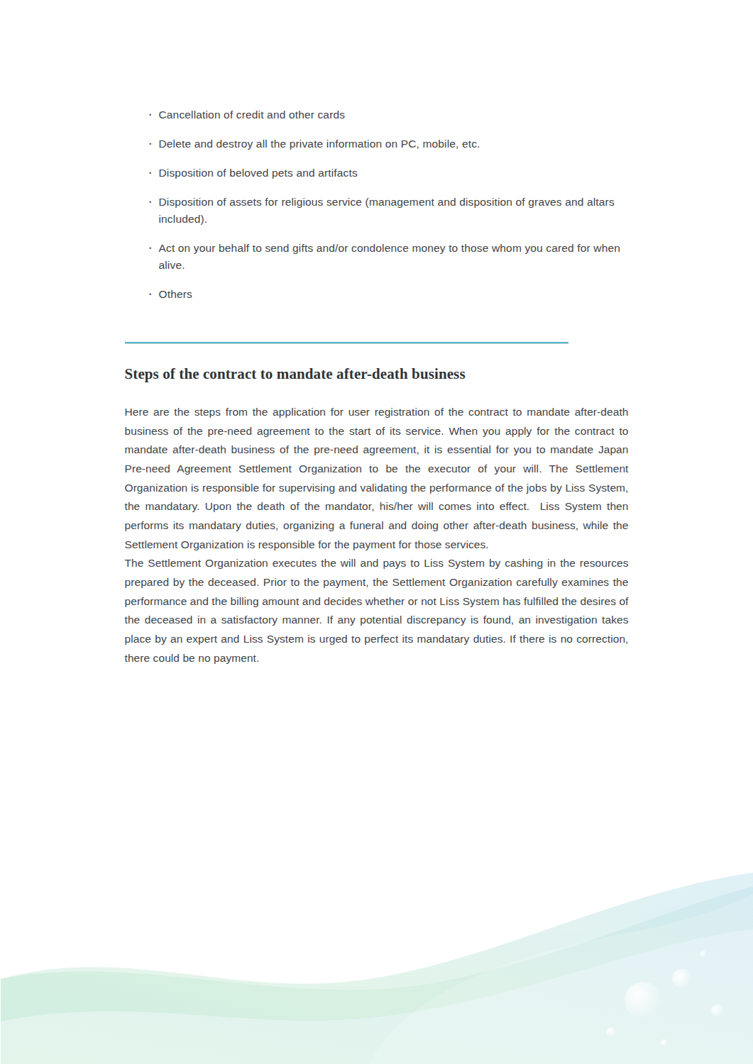Cancellation of credit and other cards
Delete and destroy all the private information on PC, mobile, etc.
Disposition of beloved pets and artifacts
Disposition of assets for religious service (management and disposition of graves and altars included).
Act on your behalf to send gifts and/or condolence money to those whom you cared for when alive.
Others
Steps of the contract to mandate after-death business
Here are the steps from the application for user registration of the contract to mandate after-death business of the pre-need agreement to the start of its service. When you apply for the contract to mandate after-death business of the pre-need agreement, it is essential for you to mandate Japan Pre-need Agreement Settlement Organization to be the executor of your will. The Settlement Organization is responsible for supervising and validating the performance of the jobs by Liss System, the mandatary. Upon the death of the mandator, his/her will comes into effect. Liss System then performs its mandatary duties, organizing a funeral and doing other after-death business, while the Settlement Organization is responsible for the payment for those services.
The Settlement Organization executes the will and pays to Liss System by cashing in the resources prepared by the deceased. Prior to the payment, the Settlement Organization carefully examines the performance and the billing amount and decides whether or not Liss System has fulfilled the desires of the deceased in a satisfactory manner. If any potential discrepancy is found, an investigation takes place by an expert and Liss System is urged to perfect its mandatary duties. If there is no correction, there could be no payment.